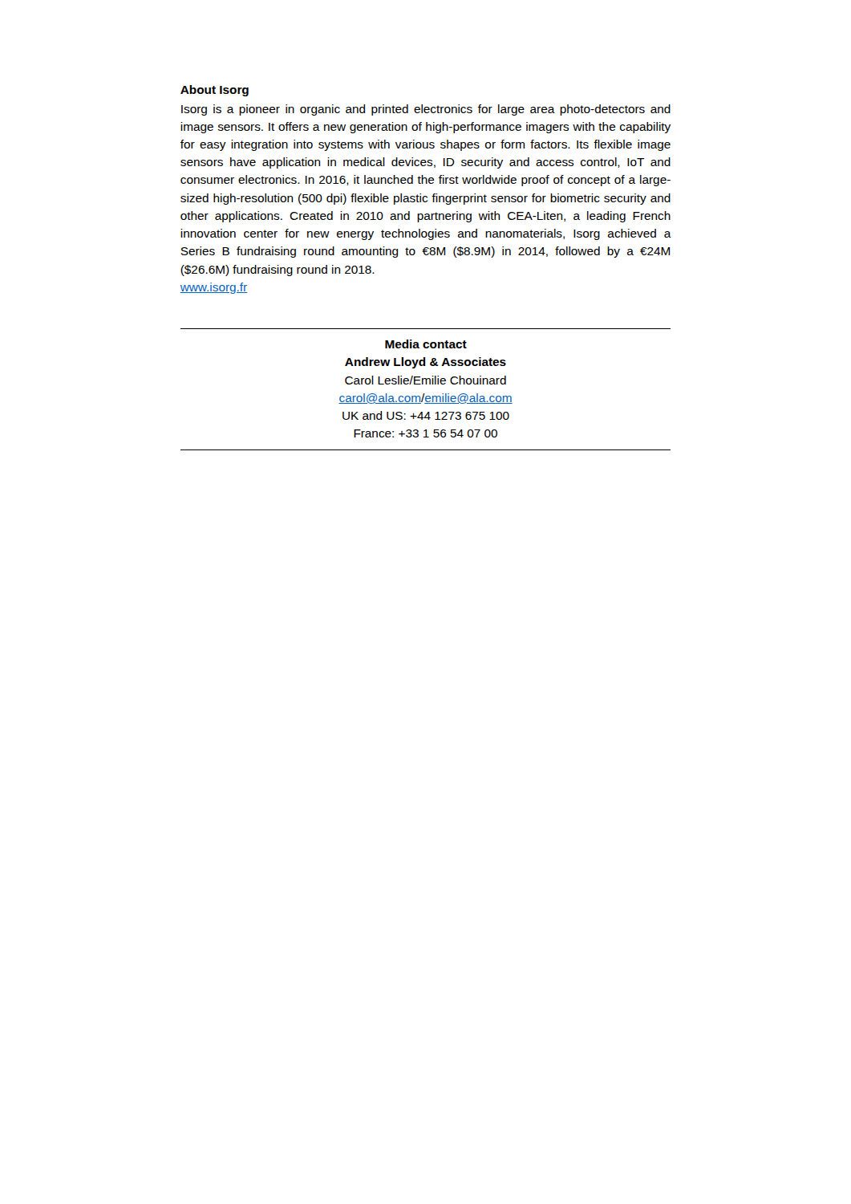About Isorg
Isorg is a pioneer in organic and printed electronics for large area photo-detectors and image sensors. It offers a new generation of high-performance imagers with the capability for easy integration into systems with various shapes or form factors. Its flexible image sensors have application in medical devices, ID security and access control, IoT and consumer electronics. In 2016, it launched the first worldwide proof of concept of a large-sized high-resolution (500 dpi) flexible plastic fingerprint sensor for biometric security and other applications. Created in 2010 and partnering with CEA-Liten, a leading French innovation center for new energy technologies and nanomaterials, Isorg achieved a Series B fundraising round amounting to €8M ($8.9M) in 2014, followed by a €24M ($26.6M) fundraising round in 2018.
www.isorg.fr
Media contact
Andrew Lloyd & Associates
Carol Leslie/Emilie Chouinard
carol@ala.com/emilie@ala.com
UK and US: +44 1273 675 100
France: +33 1 56 54 07 00